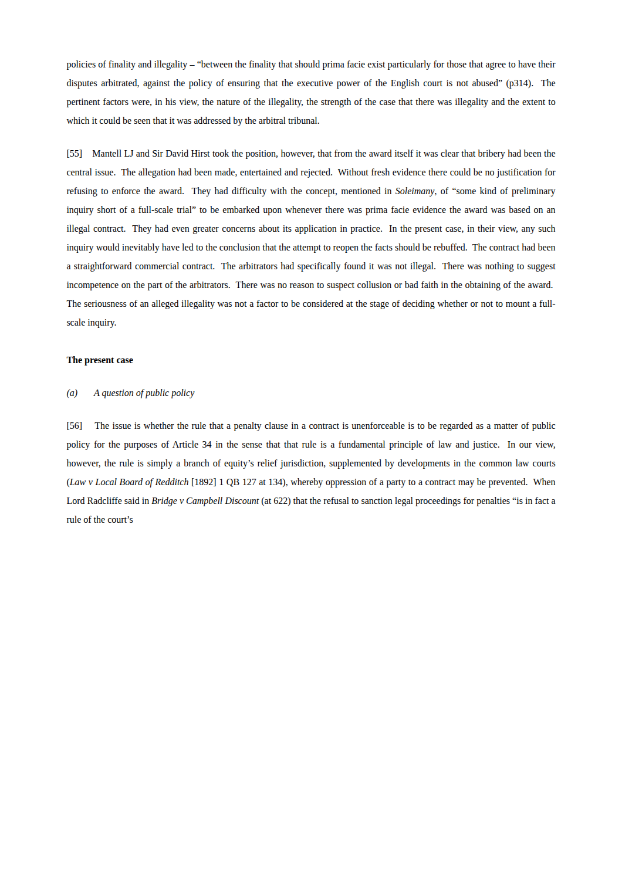policies of finality and illegality – “between the finality that should prima facie exist particularly for those that agree to have their disputes arbitrated, against the policy of ensuring that the executive power of the English court is not abused” (p314). The pertinent factors were, in his view, the nature of the illegality, the strength of the case that there was illegality and the extent to which it could be seen that it was addressed by the arbitral tribunal.
[55] Mantell LJ and Sir David Hirst took the position, however, that from the award itself it was clear that bribery had been the central issue. The allegation had been made, entertained and rejected. Without fresh evidence there could be no justification for refusing to enforce the award. They had difficulty with the concept, mentioned in Soleimany, of “some kind of preliminary inquiry short of a full-scale trial” to be embarked upon whenever there was prima facie evidence the award was based on an illegal contract. They had even greater concerns about its application in practice. In the present case, in their view, any such inquiry would inevitably have led to the conclusion that the attempt to reopen the facts should be rebuffed. The contract had been a straightforward commercial contract. The arbitrators had specifically found it was not illegal. There was nothing to suggest incompetence on the part of the arbitrators. There was no reason to suspect collusion or bad faith in the obtaining of the award. The seriousness of an alleged illegality was not a factor to be considered at the stage of deciding whether or not to mount a full-scale inquiry.
The present case
(a) A question of public policy
[56] The issue is whether the rule that a penalty clause in a contract is unenforceable is to be regarded as a matter of public policy for the purposes of Article 34 in the sense that that rule is a fundamental principle of law and justice. In our view, however, the rule is simply a branch of equity’s relief jurisdiction, supplemented by developments in the common law courts (Law v Local Board of Redditch [1892] 1 QB 127 at 134), whereby oppression of a party to a contract may be prevented. When Lord Radcliffe said in Bridge v Campbell Discount (at 622) that the refusal to sanction legal proceedings for penalties “is in fact a rule of the court’s